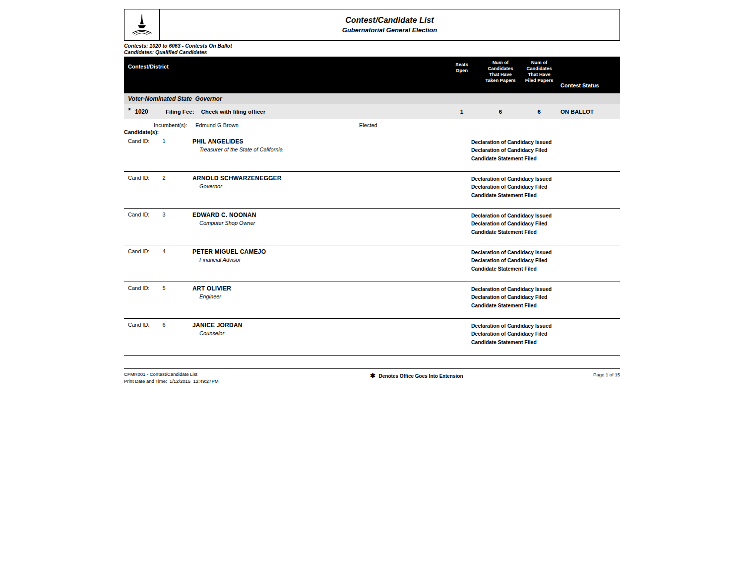Contest/Candidate List
Gubernatorial General Election
Contests: 1020 to 6063 - Contests On Ballot
Candidates: Qualified Candidates
Contest/District
Seats
Open
Num of
Candidates
That Have
Taken Papers
Num of
Candidates
That Have
Filed Papers
Contest Status
Voter-Nominated State Governor
*
1020
Filing Fee: Check with filing officer
1
6
6
ON BALLOT
Incumbent(s):
Edmund G Brown
Elected
Candidate(s):
Cand ID:1
PHIL ANGELIDES
Treasurer of the State of California
Declaration of Candidacy Issued
Declaration of Candidacy Filed
Candidate Statement Filed
Cand ID:2
ARNOLD SCHWARZENEGGER
Governor
Declaration of Candidacy Issued
Declaration of Candidacy Filed
Candidate Statement Filed
Cand ID:3
EDWARD C. NOONAN
Computer Shop Owner
Declaration of Candidacy Issued
Declaration of Candidacy Filed
Candidate Statement Filed
Cand ID:4
PETER MIGUEL CAMEJO
Financial Advisor
Declaration of Candidacy Issued
Declaration of Candidacy Filed
Candidate Statement Filed
Cand ID:5
ART OLIVIER
Engineer
Declaration of Candidacy Issued
Declaration of Candidacy Filed
Candidate Statement Filed
Cand ID:6
JANICE JORDAN
Counselor
Declaration of Candidacy Issued
Declaration of Candidacy Filed
Candidate Statement Filed
CFMR001 - Contest/Candidate List
Print Date and Time: 1/12/2015 12:49:27PM
✱Denotes Office Goes Into Extension
Page 1 of 15